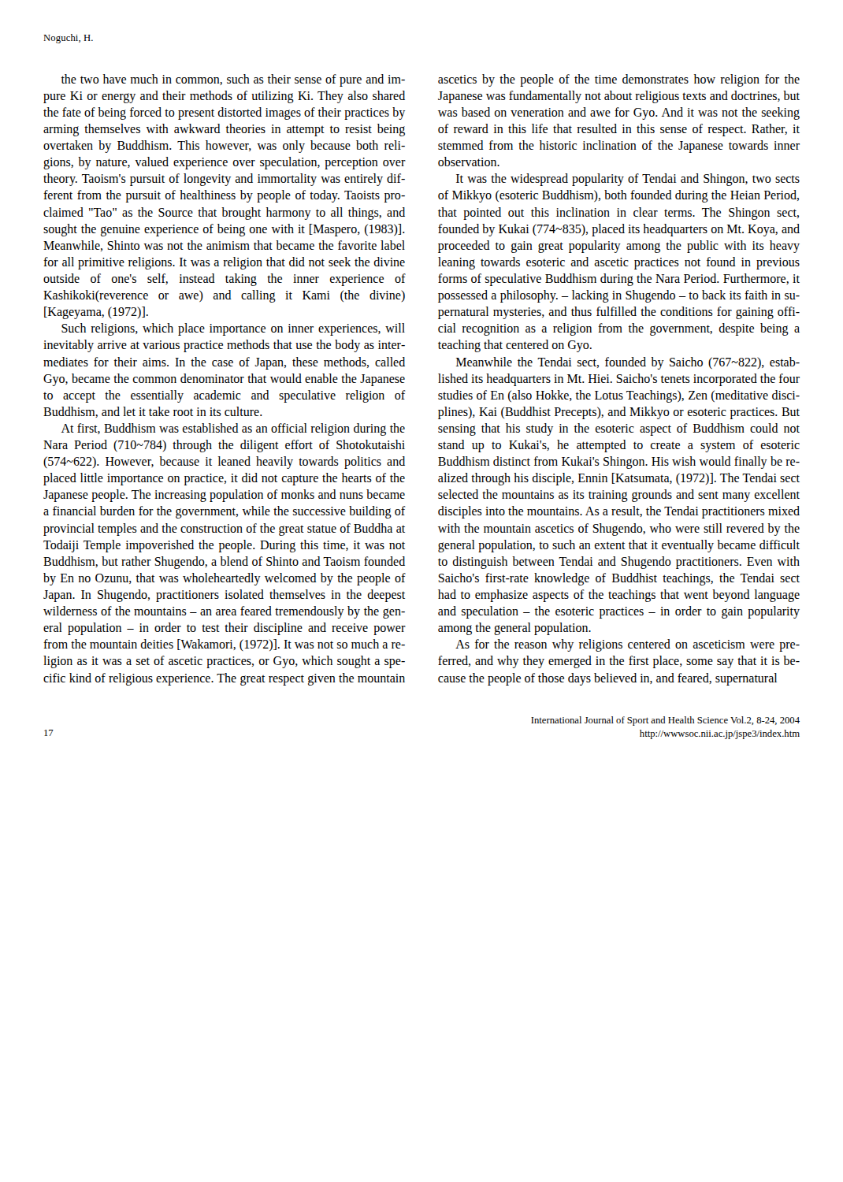Noguchi, H.
the two have much in common, such as their sense of pure and impure Ki or energy and their methods of utilizing Ki. They also shared the fate of being forced to present distorted images of their practices by arming themselves with awkward theories in attempt to resist being overtaken by Buddhism. This however, was only because both religions, by nature, valued experience over speculation, perception over theory. Taoism's pursuit of longevity and immortality was entirely different from the pursuit of healthiness by people of today. Taoists proclaimed "Tao" as the Source that brought harmony to all things, and sought the genuine experience of being one with it [Maspero, (1983)]. Meanwhile, Shinto was not the animism that became the favorite label for all primitive religions. It was a religion that did not seek the divine outside of one's self, instead taking the inner experience of Kashikoki(reverence or awe) and calling it Kami (the divine) [Kageyama, (1972)].
Such religions, which place importance on inner experiences, will inevitably arrive at various practice methods that use the body as intermediates for their aims. In the case of Japan, these methods, called Gyo, became the common denominator that would enable the Japanese to accept the essentially academic and speculative religion of Buddhism, and let it take root in its culture.
At first, Buddhism was established as an official religion during the Nara Period (710~784) through the diligent effort of Shotokutaishi (574~622). However, because it leaned heavily towards politics and placed little importance on practice, it did not capture the hearts of the Japanese people. The increasing population of monks and nuns became a financial burden for the government, while the successive building of provincial temples and the construction of the great statue of Buddha at Todaiji Temple impoverished the people. During this time, it was not Buddhism, but rather Shugendo, a blend of Shinto and Taoism founded by En no Ozunu, that was wholeheartedly welcomed by the people of Japan. In Shugendo, practitioners isolated themselves in the deepest wilderness of the mountains – an area feared tremendously by the general population – in order to test their discipline and receive power from the mountain deities [Wakamori, (1972)]. It was not so much a religion as it was a set of ascetic practices, or Gyo, which sought a specific kind of religious experience. The great respect given the mountain ascetics by the people of the time demonstrates how religion for the Japanese was fundamentally not about religious texts and doctrines, but was based on veneration and awe for Gyo. And it was not the seeking of reward in this life that resulted in this sense of respect. Rather, it stemmed from the historic inclination of the Japanese towards inner observation.
It was the widespread popularity of Tendai and Shingon, two sects of Mikkyo (esoteric Buddhism), both founded during the Heian Period, that pointed out this inclination in clear terms. The Shingon sect, founded by Kukai (774~835), placed its headquarters on Mt. Koya, and proceeded to gain great popularity among the public with its heavy leaning towards esoteric and ascetic practices not found in previous forms of speculative Buddhism during the Nara Period. Furthermore, it possessed a philosophy. – lacking in Shugendo – to back its faith in supernatural mysteries, and thus fulfilled the conditions for gaining official recognition as a religion from the government, despite being a teaching that centered on Gyo.
Meanwhile the Tendai sect, founded by Saicho (767~822), established its headquarters in Mt. Hiei. Saicho's tenets incorporated the four studies of En (also Hokke, the Lotus Teachings), Zen (meditative disciplines), Kai (Buddhist Precepts), and Mikkyo or esoteric practices. But sensing that his study in the esoteric aspect of Buddhism could not stand up to Kukai's, he attempted to create a system of esoteric Buddhism distinct from Kukai's Shingon. His wish would finally be realized through his disciple, Ennin [Katsumata, (1972)]. The Tendai sect selected the mountains as its training grounds and sent many excellent disciples into the mountains. As a result, the Tendai practitioners mixed with the mountain ascetics of Shugendo, who were still revered by the general population, to such an extent that it eventually became difficult to distinguish between Tendai and Shugendo practitioners. Even with Saicho's first-rate knowledge of Buddhist teachings, the Tendai sect had to emphasize aspects of the teachings that went beyond language and speculation – the esoteric practices – in order to gain popularity among the general population.
As for the reason why religions centered on asceticism were preferred, and why they emerged in the first place, some say that it is because the people of those days believed in, and feared, supernatural
17
International Journal of Sport and Health Science Vol.2, 8-24, 2004
http://wwwsoc.nii.ac.jp/jspe3/index.htm